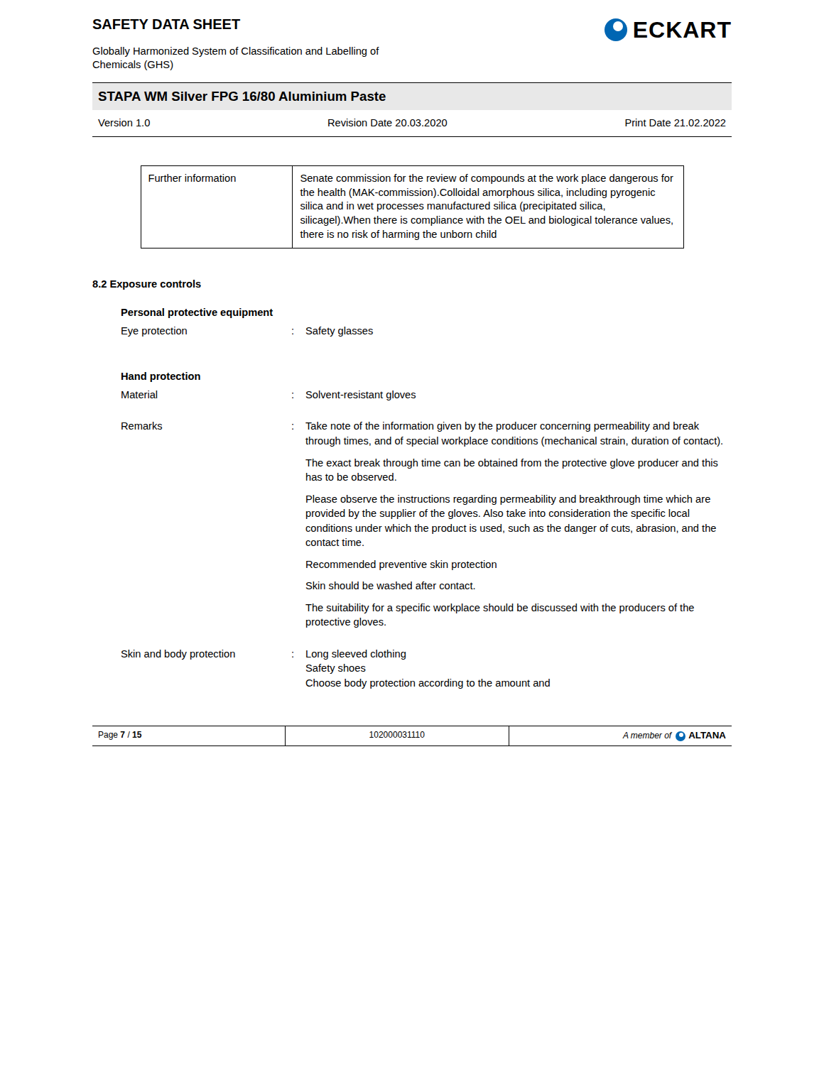SAFETY DATA SHEET
Globally Harmonized System of Classification and Labelling of
Chemicals (GHS)
ECKART
STAPA WM Silver FPG 16/80 Aluminium Paste
Version 1.0 Revision Date 20.03.2020 Print Date 21.02.2022
| Further information | Senate commission for the review of compounds at the work place dangerous for the health (MAK-commission).Colloidal amorphous silica, including pyrogenic silica and in wet processes manufactured silica (precipitated silica, silicagel).When there is compliance with the OEL and biological tolerance values, there is no risk of harming the unborn child |
8.2 Exposure controls
Personal protective equipment
Eye protection
:
Safety glasses
Hand protection
Material
:
Solvent-resistant gloves
Remarks
:
Take note of the information given by the producer concerning permeability and break through times, and of special workplace conditions (mechanical strain, duration of contact).
The exact break through time can be obtained from the protective glove producer and this has to be observed.
Please observe the instructions regarding permeability and breakthrough time which are provided by the supplier of the gloves. Also take into consideration the specific local conditions under which the product is used, such as the danger of cuts, abrasion, and the contact time.
Recommended preventive skin protection
Skin should be washed after contact.
The suitability for a specific workplace should be discussed with the producers of the protective gloves.
Skin and body protection
:
Long sleeved clothing
Safety shoes
Choose body protection according to the amount and
Page 7 / 15
102000031110
A member of ALTANA